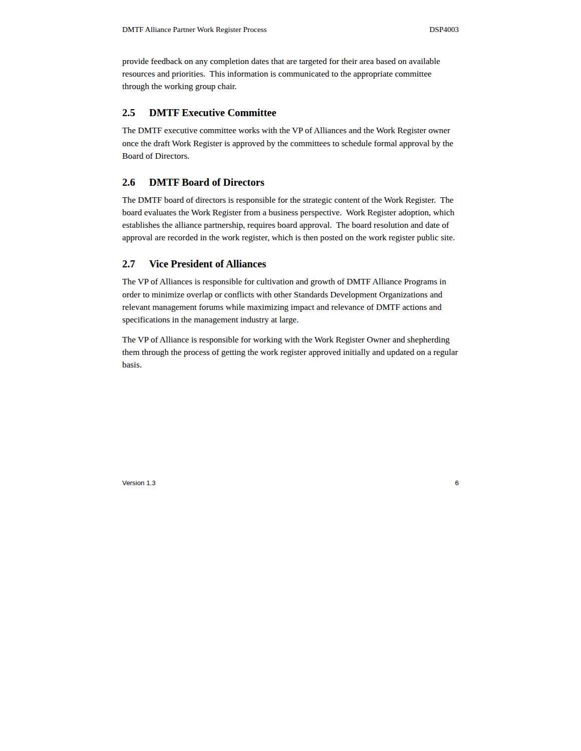DMTF Alliance Partner Work Register Process DSP4003
provide feedback on any completion dates that are targeted for their area based on available resources and priorities. This information is communicated to the appropriate committee through the working group chair.
2.5 DMTF Executive Committee
The DMTF executive committee works with the VP of Alliances and the Work Register owner once the draft Work Register is approved by the committees to schedule formal approval by the Board of Directors.
2.6 DMTF Board of Directors
The DMTF board of directors is responsible for the strategic content of the Work Register. The board evaluates the Work Register from a business perspective. Work Register adoption, which establishes the alliance partnership, requires board approval. The board resolution and date of approval are recorded in the work register, which is then posted on the work register public site.
2.7 Vice President of Alliances
The VP of Alliances is responsible for cultivation and growth of DMTF Alliance Programs in order to minimize overlap or conflicts with other Standards Development Organizations and relevant management forums while maximizing impact and relevance of DMTF actions and specifications in the management industry at large.
The VP of Alliance is responsible for working with the Work Register Owner and shepherding them through the process of getting the work register approved initially and updated on a regular basis.
Version 1.3 6